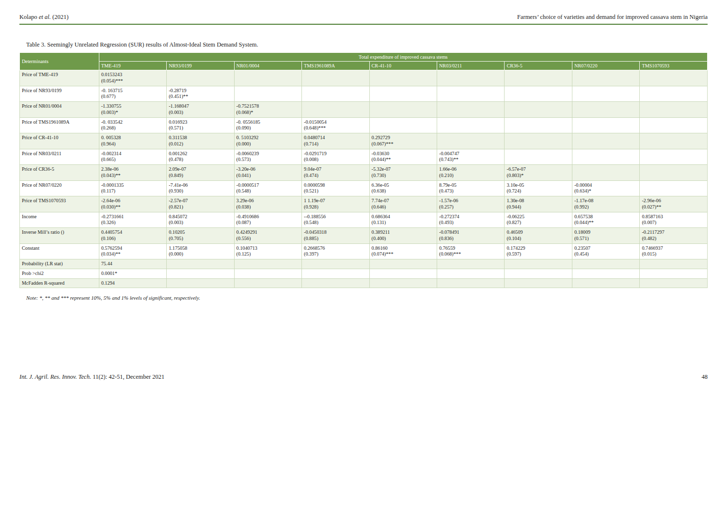Kolapo et al. (2021)
Farmers’ choice of varieties and demand for improved cassava stem in Nigeria
Table 3. Seemingly Unrelated Regression (SUR) results of Almost-Ideal Stem Demand System.
| Determinants | Total expenditure of improved cassava stems |
| --- | --- |
| TME-419 | NR93/0199 | NR01/0004 | TMS1961089A | CR-41-10 | NR03/0211 | CR36-5 | NR07/0220 | TMS1070593 |
| Price of TME-419 | 0.0153243 (0.054)*** | | | | | | | | |
| Price of NR93/0199 | -0. 163715 (0.677) | -0.28719 (0.451)** | | | | | | | |
| Price of NR01/0004 | -1.330755 (0.003)* | -1.168047 (0.003) | -0.7521578 (0.068)* | | | | | | |
| Price of TMS1961089A | -0. 033542 (0.268) | 0.016923 (0.571) | -0. 0556185 (0.090) | -0.0150054 (0.648)*** | | | | | |
| Price of CR-41-10 | 0. 005328 (0.964) | 0.311538 (0.012) | 0. 5103292 (0.000) | 0.0480714 (0.714) | 0.292729 (0.067)*** | | | | |
| Price of NR03/0211 | -0.002314 (0.665) | 0.001262 (0.478) | -0.0060239 (0.573) | -0.0291719 (0.008) | -0.03630 (0.044)** | -0.004747 (0.743)** | | | |
| Price of CR36-5 | 2.38e-06 (0.043)** | 2.09e-07 (0.849) | -3.20e-06 (0.041) | 9.04e-07 (0.474) | -5.32e-07 (0.730) | 1.66e-06 (0.210) | -6.57e-07 (0.803)* | | |
| Price of NR07/0220 | -0.0001335 (0.117) | -7.41e-06 (0.930) | -0.0000517 (0.548) | 0.0000598 (0.521) | 6.36e-05 (0.638) | 8.79e-05 (0.473) | 3.10e-05 (0.724) | -0.00004 (0.634)* | |
| Price of TMS1070593 | -2.64e-06 (0.030)** | -2.57e-07 (0.821) | 3.29e-06 (0.038) | 1 1.19e-07 (0.928) | 7.74e-07 (0.646) | -1.57e-06 (0.257) | 1.30e-08 (0.944) | -1.17e-08 (0.992) | -2.96e-06 (0.027)** |
| Income | -0.2731661 (0.326) | 0.845072 (0.003) | -0.4910686 (0.087) | --0.188556 (0.548) | 0.686364 (0.131) | -0.272374 (0.493) | -0.06225 (0.827) | 0.657538 (0.044)** | 0.8587163 (0.007) |
| Inverse Mill’s ratio () | 0.4405754 (0.106) | 0.10205 (0.705) | 0.4249291 (0.556) | -0.0450318 (0.885) | 0.389211 (0.400) | -0.078491 (0.836) | 0.46509 (0.104) | 0.18009 (0.571) | -0.2117297 (0.482) |
| Constant | 0.5762594 (0.034)** | 1.175058 (0.000) | 0.1040713 (0.125) | 0.2668576 (0.397) | 0.86160 (0.074)*** | 0.76559 (0.068)*** | 0.174229 (0.597) | 0.23507 (0.454) | 0.7466937 (0.015) |
| Probability (LR stat) | 75.44 | | | | | | | | |
| Prob >chi2 | 0.0001* | | | | | | | | |
| McFadden R-squared | 0.1294 | | | | | | | | |
Note: *, ** and *** represent 10%, 5% and 1% levels of significant, respectively.
Int. J. Agril. Res. Innov. Tech. 11(2): 42-51, December 2021
48